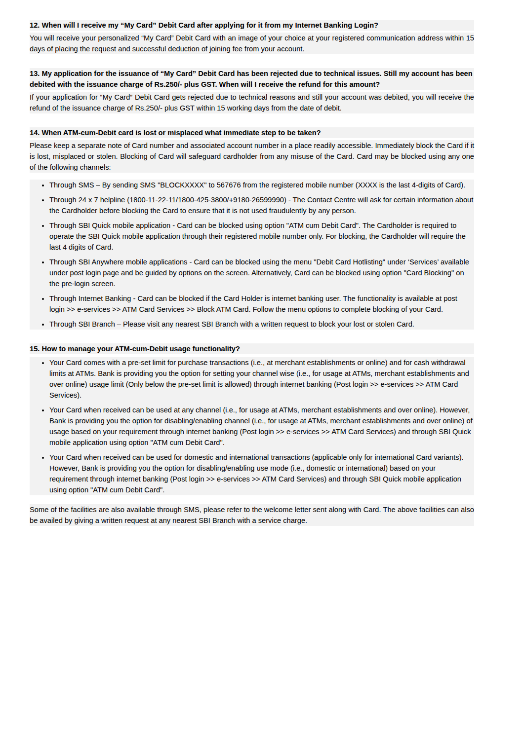12. When will I receive my “My Card” Debit Card after applying for it from my Internet Banking Login?
You will receive your personalized “My Card” Debit Card with an image of your choice at your registered communication address within 15 days of placing the request and successful deduction of joining fee from your account.
13. My application for the issuance of “My Card” Debit Card has been rejected due to technical issues. Still my account has been debited with the issuance charge of Rs.250/- plus GST. When will I receive the refund for this amount?
If your application for “My Card” Debit Card gets rejected due to technical reasons and still your account was debited, you will receive the refund of the issuance charge of Rs.250/- plus GST within 15 working days from the date of debit.
14. When ATM-cum-Debit card is lost or misplaced what immediate step to be taken?
Please keep a separate note of Card number and associated account number in a place readily accessible. Immediately block the Card if it is lost, misplaced or stolen. Blocking of Card will safeguard cardholder from any misuse of the Card. Card may be blocked using any one of the following channels:
Through SMS – By sending SMS "BLOCKXXXX" to 567676 from the registered mobile number (XXXX is the last 4-digits of Card).
Through 24 x 7 helpline (1800-11-22-11/1800-425-3800/+9180-26599990) - The Contact Centre will ask for certain information about the Cardholder before blocking the Card to ensure that it is not used fraudulently by any person.
Through SBI Quick mobile application - Card can be blocked using option "ATM cum Debit Card". The Cardholder is required to operate the SBI Quick mobile application through their registered mobile number only. For blocking, the Cardholder will require the last 4 digits of Card.
Through SBI Anywhere mobile applications - Card can be blocked using the menu "Debit Card Hotlisting" under ‘Services’ available under post login page and be guided by options on the screen. Alternatively, Card can be blocked using option "Card Blocking" on the pre-login screen.
Through Internet Banking - Card can be blocked if the Card Holder is internet banking user. The functionality is available at post login >> e-services >> ATM Card Services >> Block ATM Card. Follow the menu options to complete blocking of your Card.
Through SBI Branch – Please visit any nearest SBI Branch with a written request to block your lost or stolen Card.
15. How to manage your ATM-cum-Debit usage functionality?
Your Card comes with a pre-set limit for purchase transactions (i.e., at merchant establishments or online) and for cash withdrawal limits at ATMs. Bank is providing you the option for setting your channel wise (i.e., for usage at ATMs, merchant establishments and over online) usage limit (Only below the pre-set limit is allowed) through internet banking (Post login >> e-services >> ATM Card Services).
Your Card when received can be used at any channel (i.e., for usage at ATMs, merchant establishments and over online). However, Bank is providing you the option for disabling/enabling channel (i.e., for usage at ATMs, merchant establishments and over online) of usage based on your requirement through internet banking (Post login >> e-services >> ATM Card Services) and through SBI Quick mobile application using option "ATM cum Debit Card".
Your Card when received can be used for domestic and international transactions (applicable only for international Card variants). However, Bank is providing you the option for disabling/enabling use mode (i.e., domestic or international) based on your requirement through internet banking (Post login >> e-services >> ATM Card Services) and through SBI Quick mobile application using option "ATM cum Debit Card".
Some of the facilities are also available through SMS, please refer to the welcome letter sent along with Card. The above facilities can also be availed by giving a written request at any nearest SBI Branch with a service charge.